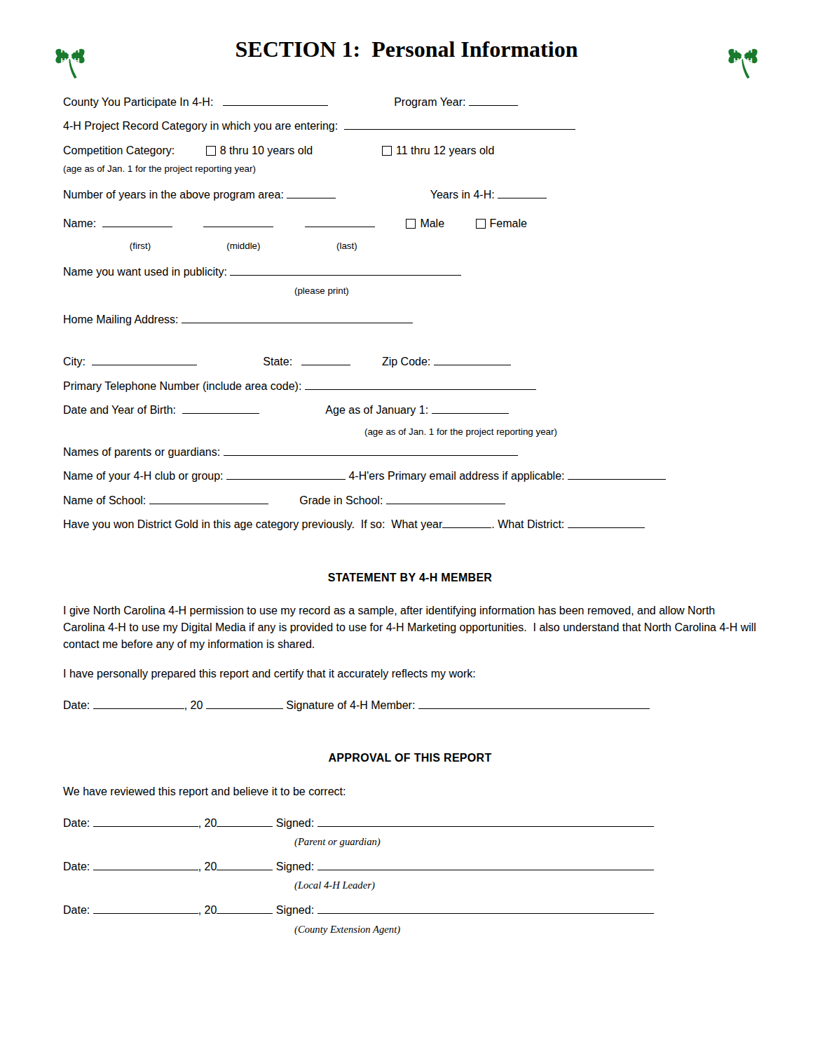H H H H
H H H H
SECTION 1: Personal Information
County You Participate In 4-H: Program Year:
4-H Project Record Category in which you are entering:
Competition Category: 8 thru 10 years old 11 thru 12 years old
(age as of Jan. 1 for the project reporting year)
Number of years in the above program area: Years in 4-H:
Name: Male Female
(first) (middle) (last)
Name you want used in publicity:
(please print)
Home Mailing Address:
City: State: Zip Code:
Primary Telephone Number (include area code):
Date and Year of Birth: Age as of January 1:
(age as of Jan. 1 for the project reporting year)
Names of parents or guardians:
Name of your 4-H club or group: 4-H'ers Primary email address if applicable:
Name of School: Grade in School:
Have you won District Gold in this age category previously. If so: What year . What District:
STATEMENT BY 4-H MEMBER
I give North Carolina 4-H permission to use my record as a sample, after identifying information has been removed, and allow North Carolina 4-H to use my Digital Media if any is provided to use for 4-H Marketing opportunities. I also understand that North Carolina 4-H will contact me before any of my information is shared.
I have personally prepared this report and certify that it accurately reflects my work:
Date: , 20 Signature of 4-H Member:
APPROVAL OF THIS REPORT
We have reviewed this report and believe it to be correct:
Date: , 20 Signed:
(Parent or guardian)
Date: , 20 Signed:
(Local 4-H Leader)
Date: , 20 Signed:
(County Extension Agent)